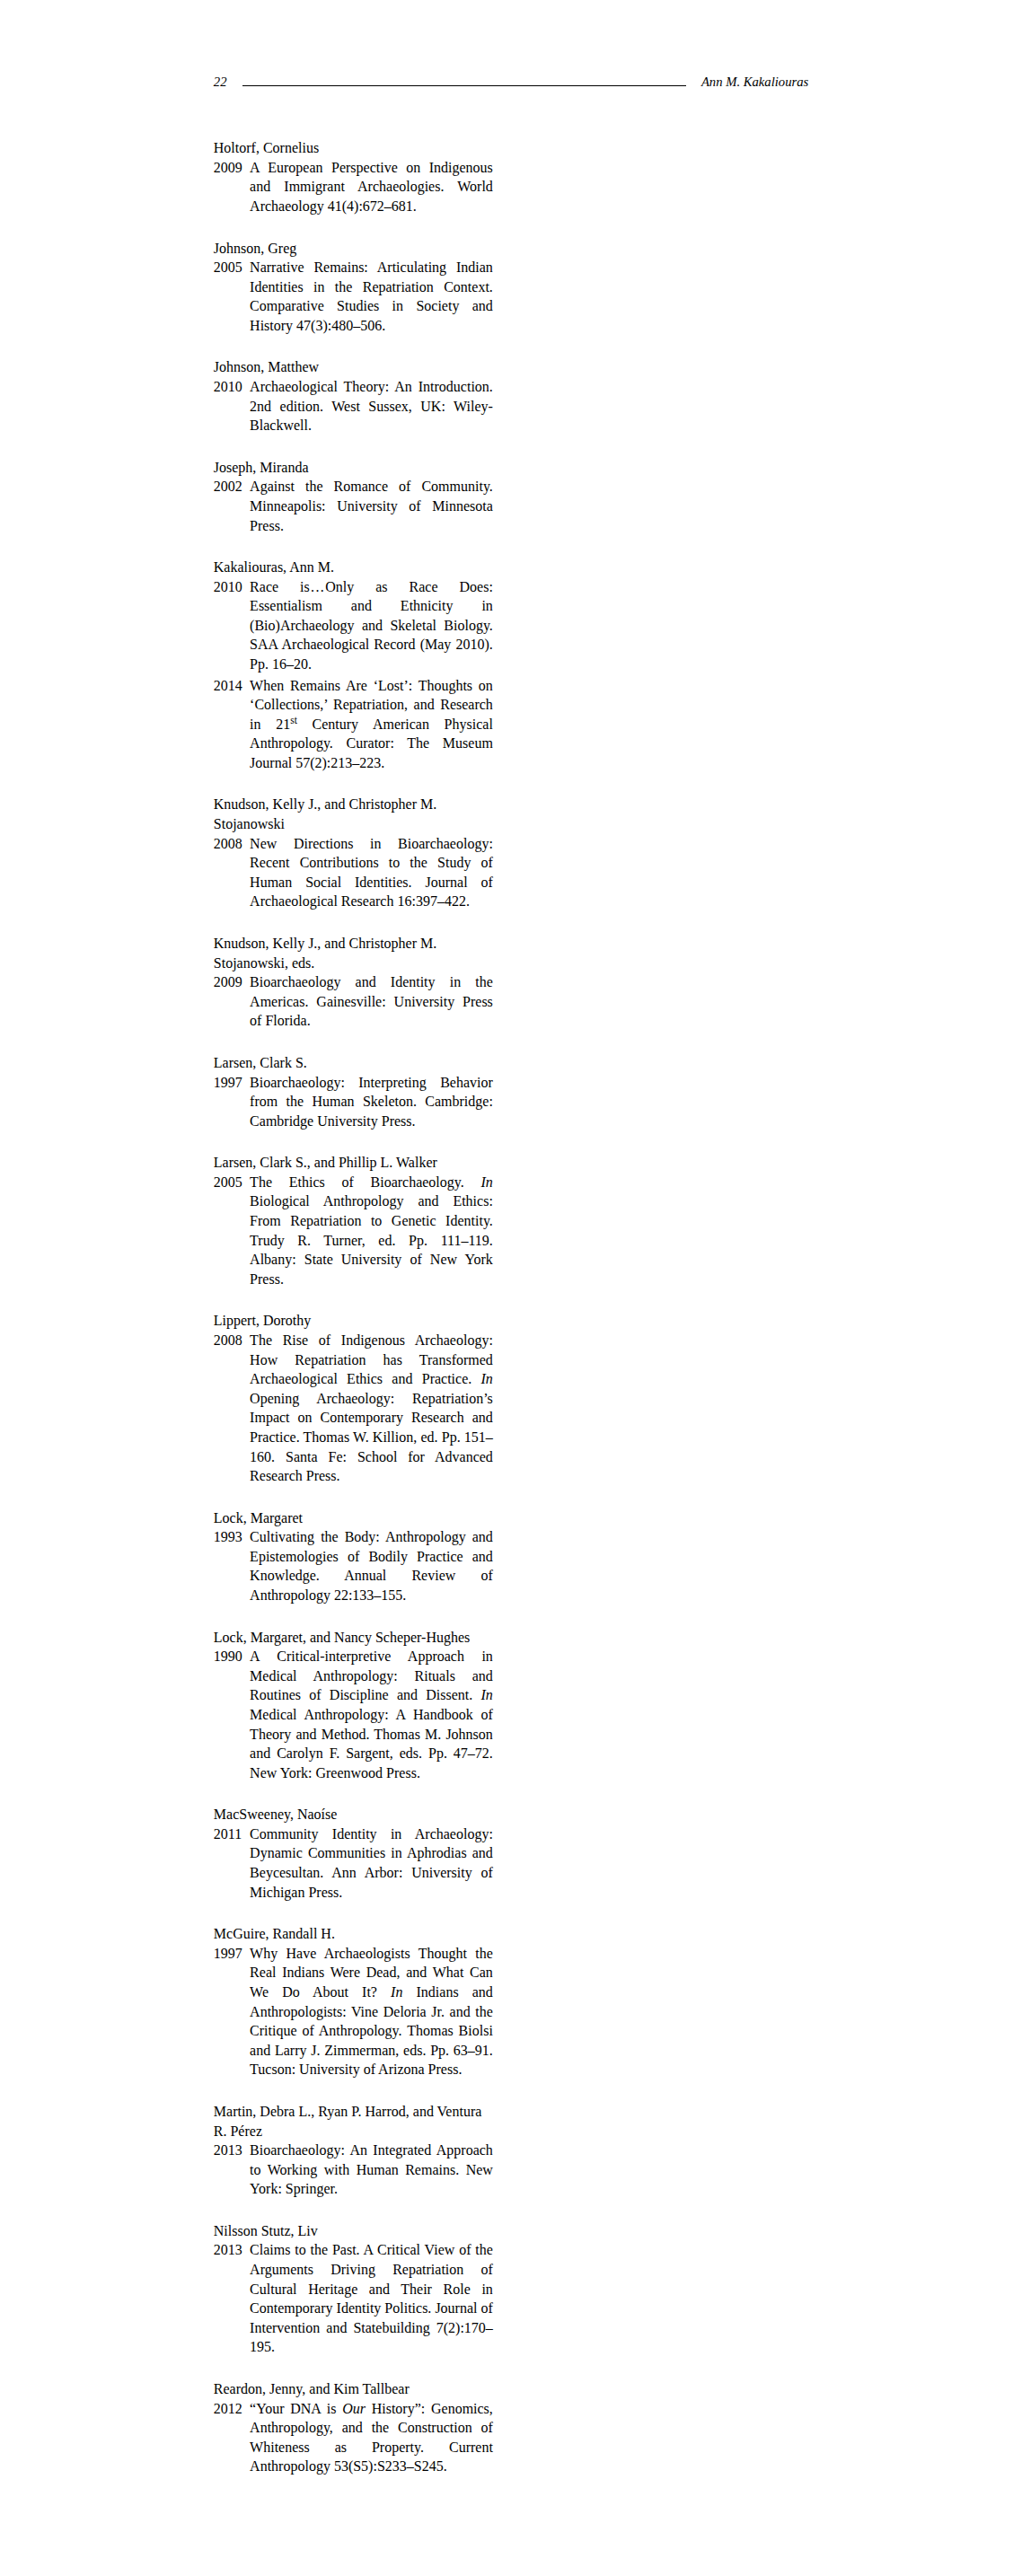22 Ann M. Kakaliouras
Holtorf, Cornelius
2009 A European Perspective on Indigenous and Immigrant Archaeologies. World Archaeology 41(4):672–681.
Johnson, Greg
2005 Narrative Remains: Articulating Indian Identities in the Repatriation Context. Comparative Studies in Society and History 47(3):480–506.
Johnson, Matthew
2010 Archaeological Theory: An Introduction. 2nd edition. West Sussex, UK: Wiley-Blackwell.
Joseph, Miranda
2002 Against the Romance of Community. Minneapolis: University of Minnesota Press.
Kakaliouras, Ann M.
2010 Race is . . . Only as Race Does: Essentialism and Ethnicity in (Bio)Archaeology and Skeletal Biology. SAA Archaeological Record (May 2010). Pp. 16–20.
2014 When Remains Are ‘Lost’: Thoughts on ‘Collections,’ Repatriation, and Research in 21st Century American Physical Anthropology. Curator: The Museum Journal 57(2):213–223.
Knudson, Kelly J., and Christopher M. Stojanowski
2008 New Directions in Bioarchaeology: Recent Contributions to the Study of Human Social Identities. Journal of Archaeological Research 16:397–422.
Knudson, Kelly J., and Christopher M. Stojanowski, eds.
2009 Bioarchaeology and Identity in the Americas. Gainesville: University Press of Florida.
Larsen, Clark S.
1997 Bioarchaeology: Interpreting Behavior from the Human Skeleton. Cambridge: Cambridge University Press.
Larsen, Clark S., and Phillip L. Walker
2005 The Ethics of Bioarchaeology. In Biological Anthropology and Ethics: From Repatriation to Genetic Identity. Trudy R. Turner, ed. Pp. 111–119. Albany: State University of New York Press.
Lippert, Dorothy
2008 The Rise of Indigenous Archaeology: How Repatriation has Transformed Archaeological Ethics and Practice. In Opening Archaeology: Repatriation’s Impact on Contemporary Research and Practice. Thomas W. Killion, ed. Pp. 151–160. Santa Fe: School for Advanced Research Press.
Lock, Margaret
1993 Cultivating the Body: Anthropology and Epistemologies of Bodily Practice and Knowledge. Annual Review of Anthropology 22:133–155.
Lock, Margaret, and Nancy Scheper-Hughes
1990 A Critical-interpretive Approach in Medical Anthropology: Rituals and Routines of Discipline and Dissent. In Medical Anthropology: A Handbook of Theory and Method. Thomas M. Johnson and Carolyn F. Sargent, eds. Pp. 47–72. New York: Greenwood Press.
MacSweeney, Naoíse
2011 Community Identity in Archaeology: Dynamic Communities in Aphrodias and Beycesultan. Ann Arbor: University of Michigan Press.
McGuire, Randall H.
1997 Why Have Archaeologists Thought the Real Indians Were Dead, and What Can We Do About It? In Indians and Anthropologists: Vine Deloria Jr. and the Critique of Anthropology. Thomas Biolsi and Larry J. Zimmerman, eds. Pp. 63–91. Tucson: University of Arizona Press.
Martin, Debra L., Ryan P. Harrod, and Ventura R. Pérez
2013 Bioarchaeology: An Integrated Approach to Working with Human Remains. New York: Springer.
Nilsson Stutz, Liv
2013 Claims to the Past. A Critical View of the Arguments Driving Repatriation of Cultural Heritage and Their Role in Contemporary Identity Politics. Journal of Intervention and Statebuilding 7(2):170–195.
Reardon, Jenny, and Kim Tallbear
2012“Your DNA is Our History”: Genomics, Anthropology, and the Construction of Whiteness as Property. Current Anthropology 53(S5):S233–S245.